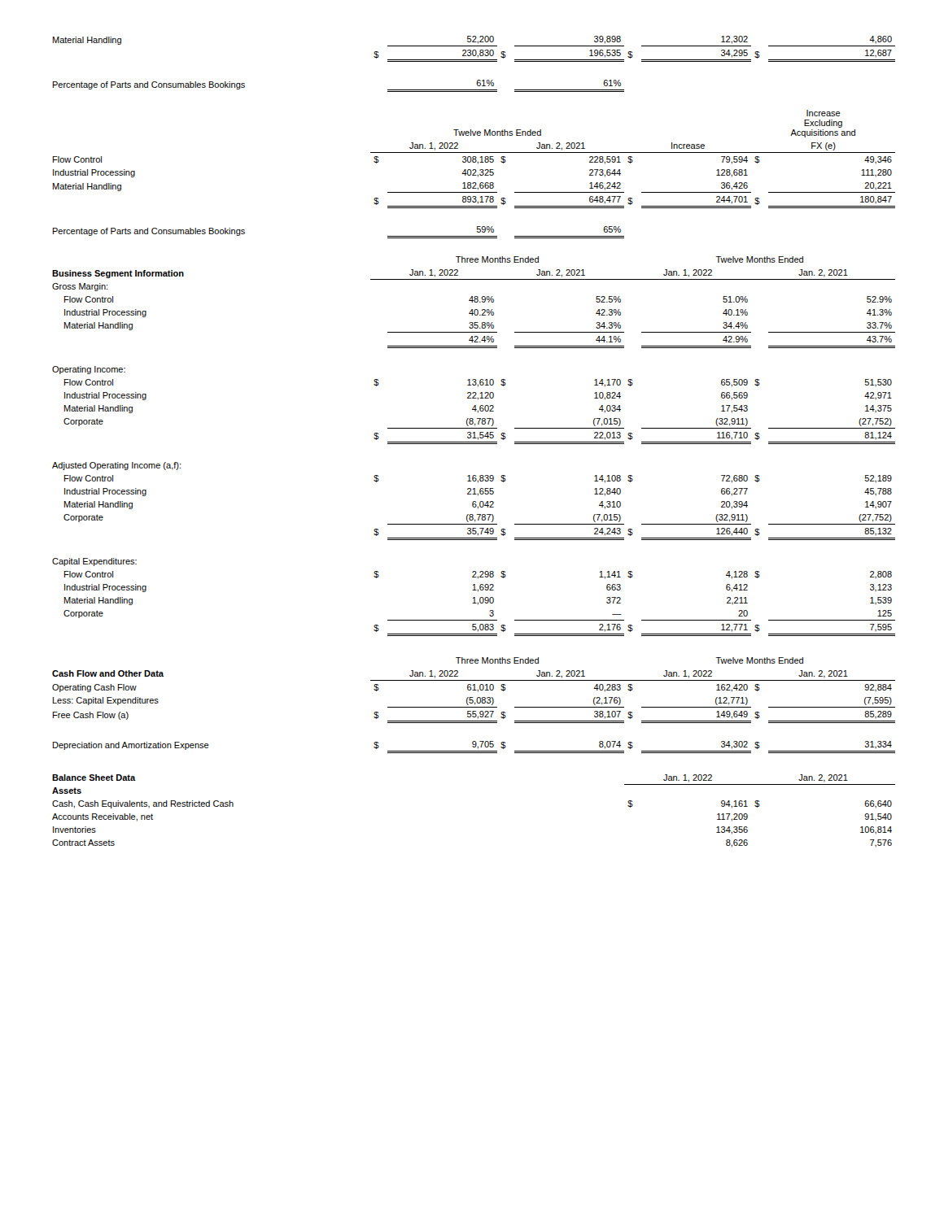| Material Handling | | 52,200 | | 39,898 | | 12,302 | | 4,860 |
| | $ | 230,830 | $ | 196,535 | $ | 34,295 | $ | 12,687 |
| Percentage of Parts and Consumables Bookings | | 61% | | 61% | | | | |
| | Twelve Months Ended | | Increase Excluding Acquisitions and |
| | Jan. 1, 2022 | Jan. 2, 2021 | Increase | FX (e) |
| Flow Control | $ | 308,185 | $ | 228,591 | $ | 79,594 | $ | 49,346 |
| Industrial Processing | | 402,325 | | 273,644 | | 128,681 | | 111,280 |
| Material Handling | | 182,668 | | 146,242 | | 36,426 | | 20,221 |
| | $ | 893,178 | $ | 648,477 | $ | 244,701 | $ | 180,847 |
| Percentage of Parts and Consumables Bookings | | 59% | | 65% | | | | |
| | Three Months Ended | Twelve Months Ended |
| Business Segment Information | Jan. 1, 2022 | Jan. 2, 2021 | Jan. 1, 2022 | Jan. 2, 2021 |
| Gross Margin: | |
| Flow Control | | 48.9% | | 52.5% | | 51.0% | | 52.9% |
| Industrial Processing | | 40.2% | | 42.3% | | 40.1% | | 41.3% |
| Material Handling | | 35.8% | | 34.3% | | 34.4% | | 33.7% |
| | | 42.4% | | 44.1% | | 42.9% | | 43.7% |
| Operating Income: | |
| Flow Control | $ | 13,610 | $ | 14,170 | $ | 65,509 | $ | 51,530 |
| Industrial Processing | | 22,120 | | 10,824 | | 66,569 | | 42,971 |
| Material Handling | | 4,602 | | 4,034 | | 17,543 | | 14,375 |
| Corporate | | (8,787) | | (7,015) | | (32,911) | | (27,752) |
| | $ | 31,545 | $ | 22,013 | $ | 116,710 | $ | 81,124 |
| Adjusted Operating Income (a,f): | |
| Flow Control | $ | 16,839 | $ | 14,108 | $ | 72,680 | $ | 52,189 |
| Industrial Processing | | 21,655 | | 12,840 | | 66,277 | | 45,788 |
| Material Handling | | 6,042 | | 4,310 | | 20,394 | | 14,907 |
| Corporate | | (8,787) | | (7,015) | | (32,911) | | (27,752) |
| | $ | 35,749 | $ | 24,243 | $ | 126,440 | $ | 85,132 |
| Capital Expenditures: | |
| Flow Control | $ | 2,298 | $ | 1,141 | $ | 4,128 | $ | 2,808 |
| Industrial Processing | | 1,692 | | 663 | | 6,412 | | 3,123 |
| Material Handling | | 1,090 | | 372 | | 2,211 | | 1,539 |
| Corporate | | 3 | | — | | 20 | | 125 |
| | $ | 5,083 | $ | 2,176 | $ | 12,771 | $ | 7,595 |
| | Three Months Ended | Twelve Months Ended |
| Cash Flow and Other Data | Jan. 1, 2022 | Jan. 2, 2021 | Jan. 1, 2022 | Jan. 2, 2021 |
| Operating Cash Flow | $ | 61,010 | $ | 40,283 | $ | 162,420 | $ | 92,884 |
| Less: Capital Expenditures | | (5,083) | | (2,176) | | (12,771) | | (7,595) |
| Free Cash Flow (a) | $ | 55,927 | $ | 38,107 | $ | 149,649 | $ | 85,289 |
| Depreciation and Amortization Expense | $ | 9,705 | $ | 8,074 | $ | 34,302 | $ | 31,334 |
| Balance Sheet Data | | Jan. 1, 2022 | Jan. 2, 2021 |
| Assets | |
| Cash, Cash Equivalents, and Restricted Cash | | $ | 94,161 | $ | 66,640 |
| Accounts Receivable, net | | | 117,209 | | 91,540 |
| Inventories | | | 134,356 | | 106,814 |
| Contract Assets | | | 8,626 | | 7,576 |